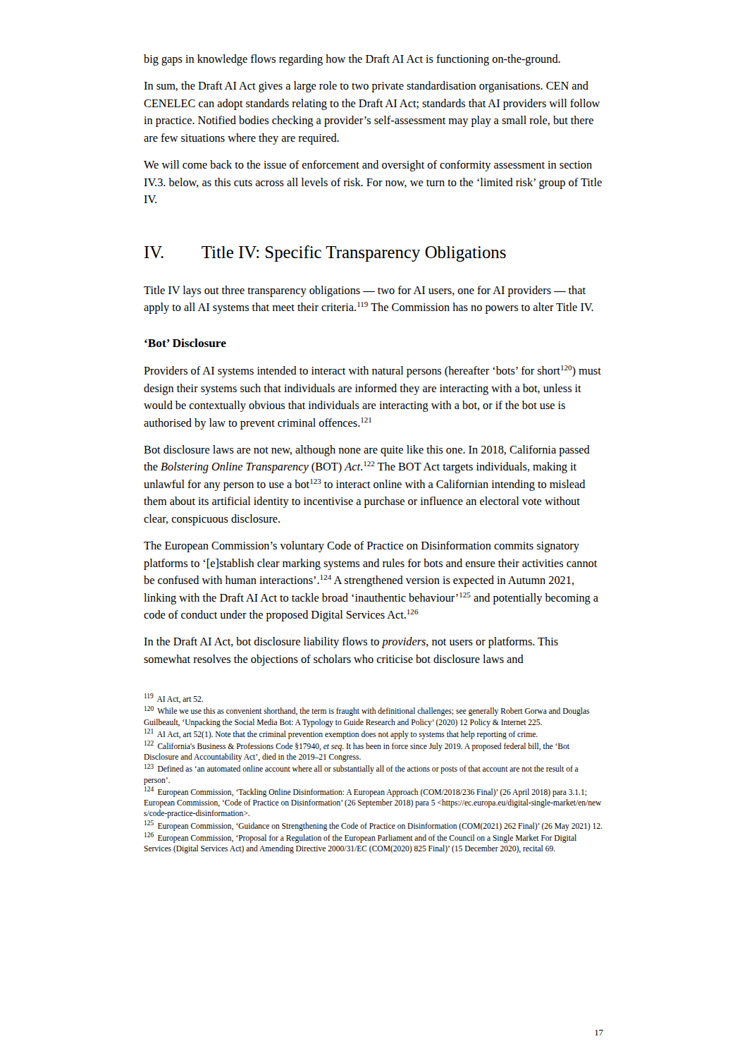big gaps in knowledge flows regarding how the Draft AI Act is functioning on-the-ground.
In sum, the Draft AI Act gives a large role to two private standardisation organisations. CEN and CENELEC can adopt standards relating to the Draft AI Act; standards that AI providers will follow in practice. Notified bodies checking a provider’s self-assessment may play a small role, but there are few situations where they are required.
We will come back to the issue of enforcement and oversight of conformity assessment in section IV.3. below, as this cuts across all levels of risk. For now, we turn to the ‘limited risk’ group of Title IV.
IV. Title IV: Specific Transparency Obligations
Title IV lays out three transparency obligations — two for AI users, one for AI providers — that apply to all AI systems that meet their criteria.119 The Commission has no powers to alter Title IV.
‘Bot’ Disclosure
Providers of AI systems intended to interact with natural persons (hereafter ‘bots’ for short120) must design their systems such that individuals are informed they are interacting with a bot, unless it would be contextually obvious that individuals are interacting with a bot, or if the bot use is authorised by law to prevent criminal offences.121
Bot disclosure laws are not new, although none are quite like this one. In 2018, California passed the Bolstering Online Transparency (BOT) Act.122 The BOT Act targets individuals, making it unlawful for any person to use a bot123 to interact online with a Californian intending to mislead them about its artificial identity to incentivise a purchase or influence an electoral vote without clear, conspicuous disclosure.
The European Commission’s voluntary Code of Practice on Disinformation commits signatory platforms to ‘[e]stablish clear marking systems and rules for bots and ensure their activities cannot be confused with human interactions’.124 A strengthened version is expected in Autumn 2021, linking with the Draft AI Act to tackle broad ‘inauthentic behaviour’125 and potentially becoming a code of conduct under the proposed Digital Services Act.126
In the Draft AI Act, bot disclosure liability flows to providers, not users or platforms. This somewhat resolves the objections of scholars who criticise bot disclosure laws and
119 AI Act, art 52.
120 While we use this as convenient shorthand, the term is fraught with definitional challenges; see generally Robert Gorwa and Douglas Guilbeault, ‘Unpacking the Social Media Bot: A Typology to Guide Research and Policy’ (2020) 12 Policy & Internet 225.
121 AI Act, art 52(1). Note that the criminal prevention exemption does not apply to systems that help reporting of crime.
122 California's Business & Professions Code §17940, et seq. It has been in force since July 2019. A proposed federal bill, the ‘Bot Disclosure and Accountability Act’, died in the 2019–21 Congress.
123 Defined as ‘an automated online account where all or substantially all of the actions or posts of that account are not the result of a person’.
124 European Commission, ‘Tackling Online Disinformation: A European Approach (COM/2018/236 Final)’ (26 April 2018) para 3.1.1; European Commission, ‘Code of Practice on Disinformation’ (26 September 2018) para 5 <https://ec.europa.eu/digital-single-market/en/news/code-practice-disinformation>.
125 European Commission, ‘Guidance on Strengthening the Code of Practice on Disinformation (COM(2021) 262 Final)’ (26 May 2021) 12.
126 European Commission, ‘Proposal for a Regulation of the European Parliament and of the Council on a Single Market For Digital Services (Digital Services Act) and Amending Directive 2000/31/EC (COM(2020) 825 Final)’ (15 December 2020), recital 69.
17